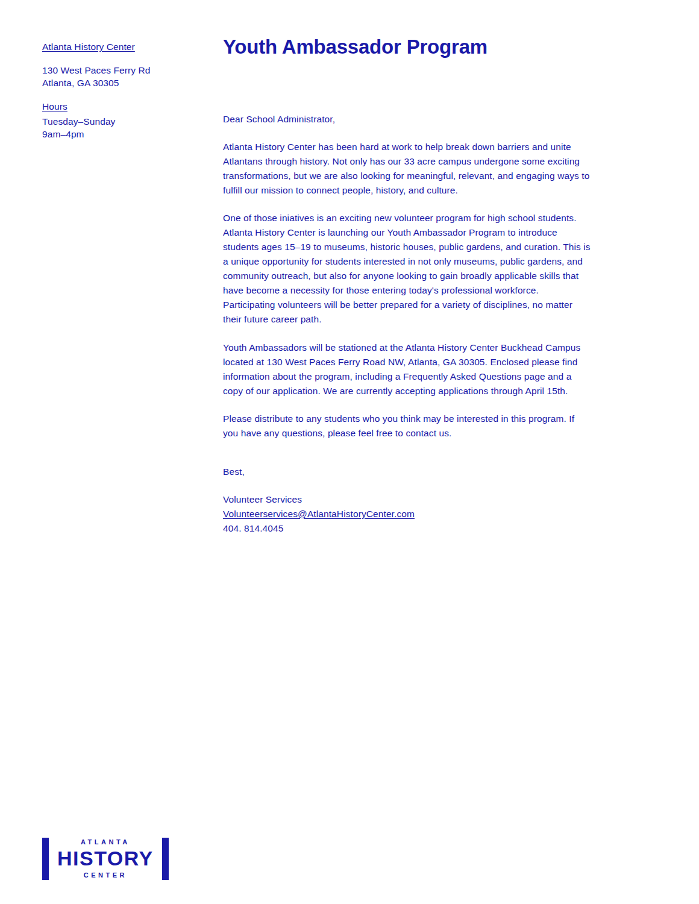Atlanta History Center
130 West Paces Ferry Rd
Atlanta, GA 30305
Hours
Tuesday–Sunday
9am–4pm
Youth Ambassador Program
Dear School Administrator,
Atlanta History Center has been hard at work to help break down barriers and unite Atlantans through history. Not only has our 33 acre campus undergone some exciting transformations, but we are also looking for meaningful, relevant, and engaging ways to fulfill our mission to connect people, history, and culture.
One of those iniatives is an exciting new volunteer program for high school students. Atlanta History Center is launching our Youth Ambassador Program to introduce students ages 15–19 to museums, historic houses, public gardens, and curation. This is a unique opportunity for students interested in not only museums, public gardens, and community outreach, but also for anyone looking to gain broadly applicable skills that have become a necessity for those entering today's professional workforce. Participating volunteers will be better prepared for a variety of disciplines, no matter their future career path.
Youth Ambassadors will be stationed at the Atlanta History Center Buckhead Campus located at 130 West Paces Ferry Road NW, Atlanta, GA 30305. Enclosed please find information about the program, including a Frequently Asked Questions page and a copy of our application. We are currently accepting applications through April 15th.
Please distribute to any students who you think may be interested in this program. If you have any questions, please feel free to contact us.
Best,
Volunteer Services Volunteerservices@AtlantaHistoryCenter.com 404. 814.4045
ATLANTA
HISTORY
CENTER